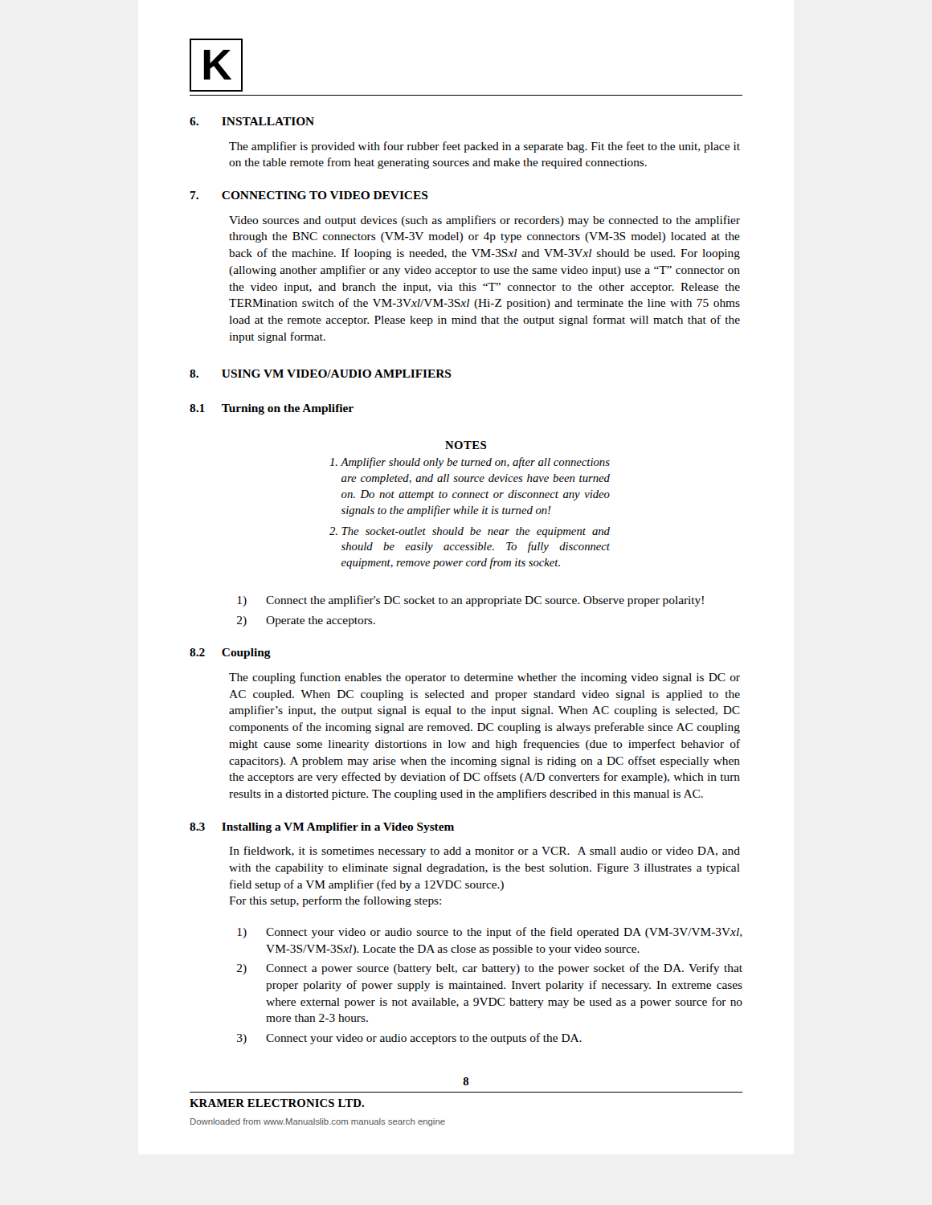K
6. INSTALLATION
The amplifier is provided with four rubber feet packed in a separate bag. Fit the feet to the unit, place it on the table remote from heat generating sources and make the required connections.
7. CONNECTING TO VIDEO DEVICES
Video sources and output devices (such as amplifiers or recorders) may be connected to the amplifier through the BNC connectors (VM-3V model) or 4p type connectors (VM-3S model) located at the back of the machine. If looping is needed, the VM-3Sxl and VM-3Vxl should be used. For looping (allowing another amplifier or any video acceptor to use the same video input) use a “T” connector on the video input, and branch the input, via this “T” connector to the other acceptor. Release the TERMination switch of the VM-3Vxl/VM-3Sxl (Hi-Z position) and terminate the line with 75 ohms load at the remote acceptor. Please keep in mind that the output signal format will match that of the input signal format.
8. USING VM VIDEO/AUDIO AMPLIFIERS
8.1 Turning on the Amplifier
NOTES
Amplifier should only be turned on, after all connections are completed, and all source devices have been turned on. Do not attempt to connect or disconnect any video signals to the amplifier while it is turned on!
The socket-outlet should be near the equipment and should be easily accessible. To fully disconnect equipment, remove power cord from its socket.
Connect the amplifier's DC socket to an appropriate DC source. Observe proper polarity!
Operate the acceptors.
8.2 Coupling
The coupling function enables the operator to determine whether the incoming video signal is DC or AC coupled. When DC coupling is selected and proper standard video signal is applied to the amplifier’s input, the output signal is equal to the input signal. When AC coupling is selected, DC components of the incoming signal are removed. DC coupling is always preferable since AC coupling might cause some linearity distortions in low and high frequencies (due to imperfect behavior of capacitors). A problem may arise when the incoming signal is riding on a DC offset especially when the acceptors are very effected by deviation of DC offsets (A/D converters for example), which in turn results in a distorted picture. The coupling used in the amplifiers described in this manual is AC.
8.3 Installing a VM Amplifier in a Video System
In fieldwork, it is sometimes necessary to add a monitor or a VCR. A small audio or video DA, and with the capability to eliminate signal degradation, is the best solution. Figure 3 illustrates a typical field setup of a VM amplifier (fed by a 12VDC source.)
For this setup, perform the following steps:
Connect your video or audio source to the input of the field operated DA (VM-3V/VM-3Vxl, VM-3S/VM-3Sxl). Locate the DA as close as possible to your video source.
Connect a power source (battery belt, car battery) to the power socket of the DA. Verify that proper polarity of power supply is maintained. Invert polarity if necessary. In extreme cases where external power is not available, a 9VDC battery may be used as a power source for no more than 2-3 hours.
Connect your video or audio acceptors to the outputs of the DA.
8
KRAMER ELECTRONICS LTD.
Downloaded from www.Manualslib.com manuals search engine